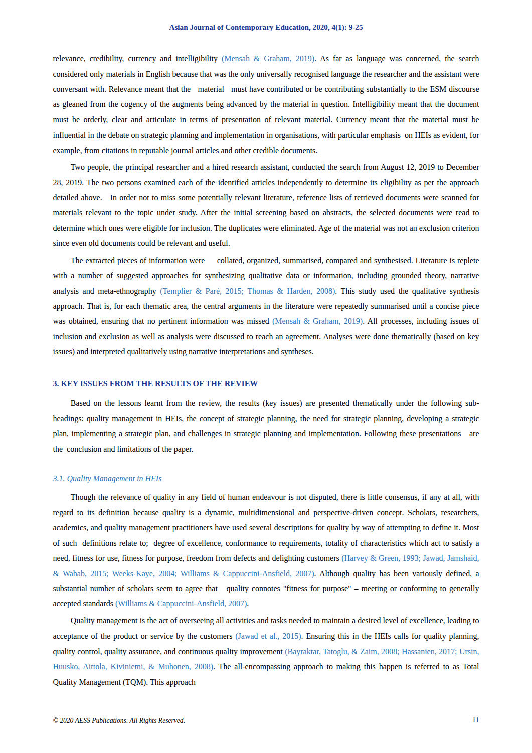Asian Journal of Contemporary Education, 2020, 4(1): 9-25
relevance, credibility, currency and intelligibility (Mensah & Graham, 2019). As far as language was concerned, the search considered only materials in English because that was the only universally recognised language the researcher and the assistant were conversant with. Relevance meant that the material must have contributed or be contributing substantially to the ESM discourse as gleaned from the cogency of the augments being advanced by the material in question. Intelligibility meant that the document must be orderly, clear and articulate in terms of presentation of relevant material. Currency meant that the material must be influential in the debate on strategic planning and implementation in organisations, with particular emphasis on HEIs as evident, for example, from citations in reputable journal articles and other credible documents.
Two people, the principal researcher and a hired research assistant, conducted the search from August 12, 2019 to December 28, 2019. The two persons examined each of the identified articles independently to determine its eligibility as per the approach detailed above. In order not to miss some potentially relevant literature, reference lists of retrieved documents were scanned for materials relevant to the topic under study. After the initial screening based on abstracts, the selected documents were read to determine which ones were eligible for inclusion. The duplicates were eliminated. Age of the material was not an exclusion criterion since even old documents could be relevant and useful.
The extracted pieces of information were collated, organized, summarised, compared and synthesised. Literature is replete with a number of suggested approaches for synthesizing qualitative data or information, including grounded theory, narrative analysis and meta-ethnography (Templier & Paré, 2015; Thomas & Harden, 2008). This study used the qualitative synthesis approach. That is, for each thematic area, the central arguments in the literature were repeatedly summarised until a concise piece was obtained, ensuring that no pertinent information was missed (Mensah & Graham, 2019). All processes, including issues of inclusion and exclusion as well as analysis were discussed to reach an agreement. Analyses were done thematically (based on key issues) and interpreted qualitatively using narrative interpretations and syntheses.
3. KEY ISSUES FROM THE RESULTS OF THE REVIEW
Based on the lessons learnt from the review, the results (key issues) are presented thematically under the following sub-headings: quality management in HEIs, the concept of strategic planning, the need for strategic planning, developing a strategic plan, implementing a strategic plan, and challenges in strategic planning and implementation. Following these presentations are the conclusion and limitations of the paper.
3.1. Quality Management in HEIs
Though the relevance of quality in any field of human endeavour is not disputed, there is little consensus, if any at all, with regard to its definition because quality is a dynamic, multidimensional and perspective-driven concept. Scholars, researchers, academics, and quality management practitioners have used several descriptions for quality by way of attempting to define it. Most of such definitions relate to; degree of excellence, conformance to requirements, totality of characteristics which act to satisfy a need, fitness for use, fitness for purpose, freedom from defects and delighting customers (Harvey & Green, 1993; Jawad, Jamshaid, & Wahab, 2015; Weeks-Kaye, 2004; Williams & Cappuccini-Ansfield, 2007). Although quality has been variously defined, a substantial number of scholars seem to agree that quality connotes "fitness for purpose" – meeting or conforming to generally accepted standards (Williams & Cappuccini-Ansfield, 2007).
Quality management is the act of overseeing all activities and tasks needed to maintain a desired level of excellence, leading to acceptance of the product or service by the customers (Jawad et al., 2015). Ensuring this in the HEIs calls for quality planning, quality control, quality assurance, and continuous quality improvement (Bayraktar, Tatoglu, & Zaim, 2008; Hassanien, 2017; Ursin, Huusko, Aittola, Kiviniemi, & Muhonen, 2008). The all-encompassing approach to making this happen is referred to as Total Quality Management (TQM). This approach
© 2020 AESS Publications. All Rights Reserved. 11